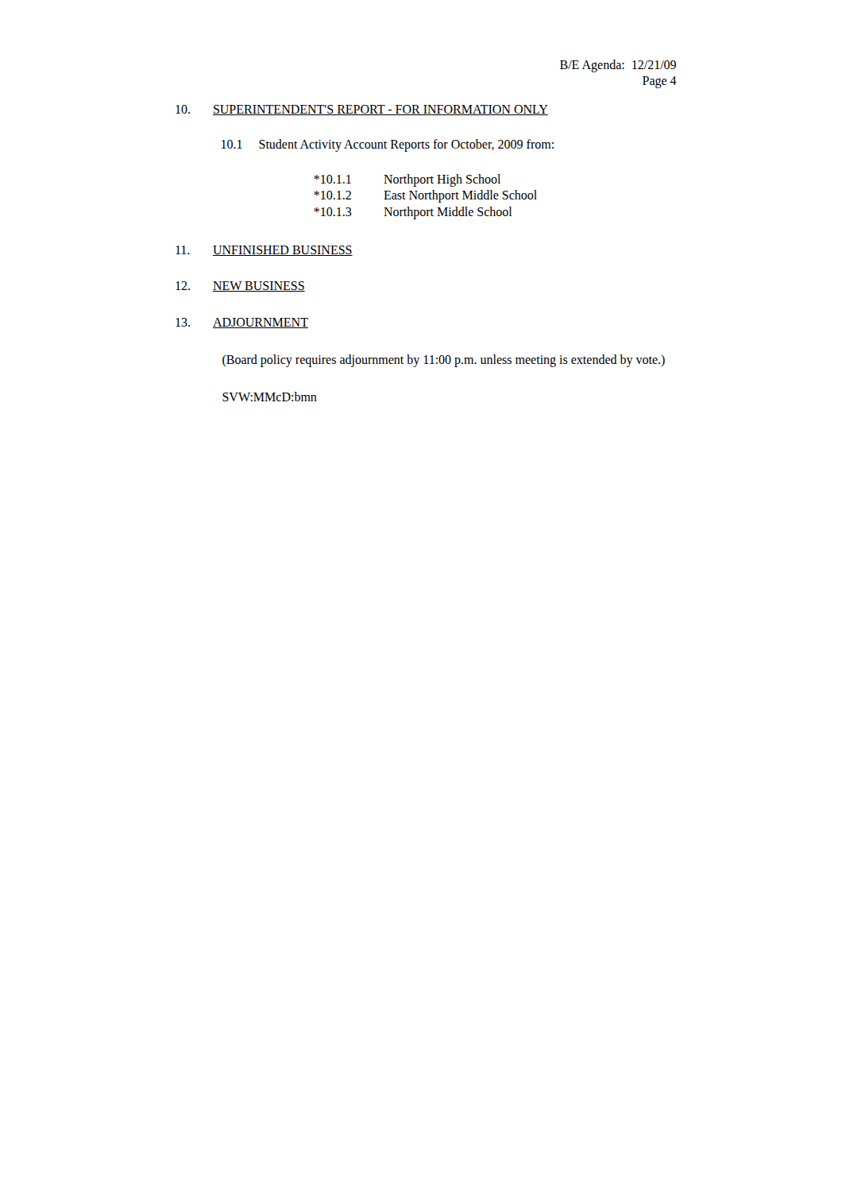B/E Agenda: 12/21/09
Page 4
10.
SUPERINTENDENT'S REPORT - FOR INFORMATION ONLY
10.1
Student Activity Account Reports for October, 2009 from:
*10.1.1
Northport High School
*10.1.2
East Northport Middle School
*10.1.3
Northport Middle School
11.
UNFINISHED BUSINESS
12.
NEW BUSINESS
13.
ADJOURNMENT
(Board policy requires adjournment by 11:00 p.m. unless meeting is extended by vote.)
SVW:MMcD:bmn